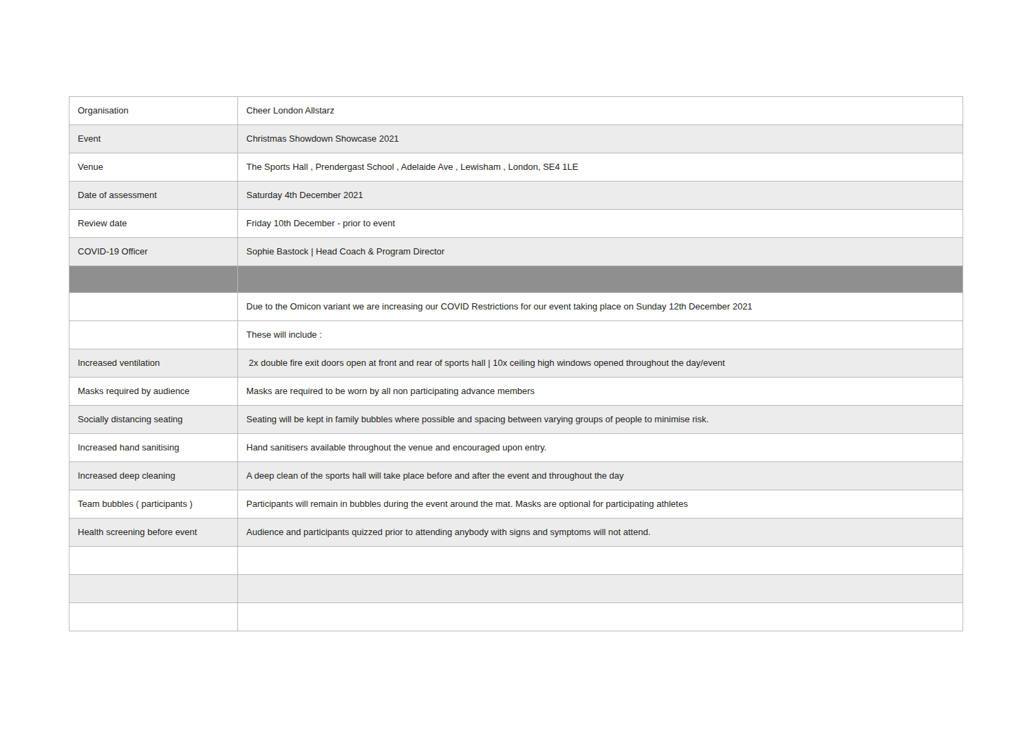| Organisation | Cheer London Allstarz |
| Event | Christmas Showdown Showcase 2021 |
| Venue | The Sports Hall , Prendergast School , Adelaide Ave , Lewisham , London, SE4 1LE |
| Date of assessment | Saturday 4th December 2021 |
| Review date | Friday 10th December - prior to event |
| COVID-19 Officer | Sophie Bastock / Head Coach & Program Director |
| | Due to the Omicon variant we are increasing our COVID Restrictions for our event taking place on Sunday 12th December 2021 |
| | These will include : |
| Increased ventilation | 2x double fire exit doors open at front and rear of sports hall / 10x ceiling high windows opened throughout the day/event |
| Masks required by audience | Masks are required to be worn by all non participating advance members |
| Socially distancing seating | Seating will be kept in family bubbles where possible and spacing between varying groups of people to minimise risk. |
| Increased hand sanitising | Hand sanitisers available throughout the venue and encouraged upon entry. |
| Increased deep cleaning | A deep clean of the sports hall will take place before and after the event and throughout the day |
| Team bubbles ( participants ) | Participants will remain in bubbles during the event around the mat. Masks are optional for participating athletes |
| Health screening before event | Audience and participants quizzed prior to attending anybody with signs and symptoms will not attend. |